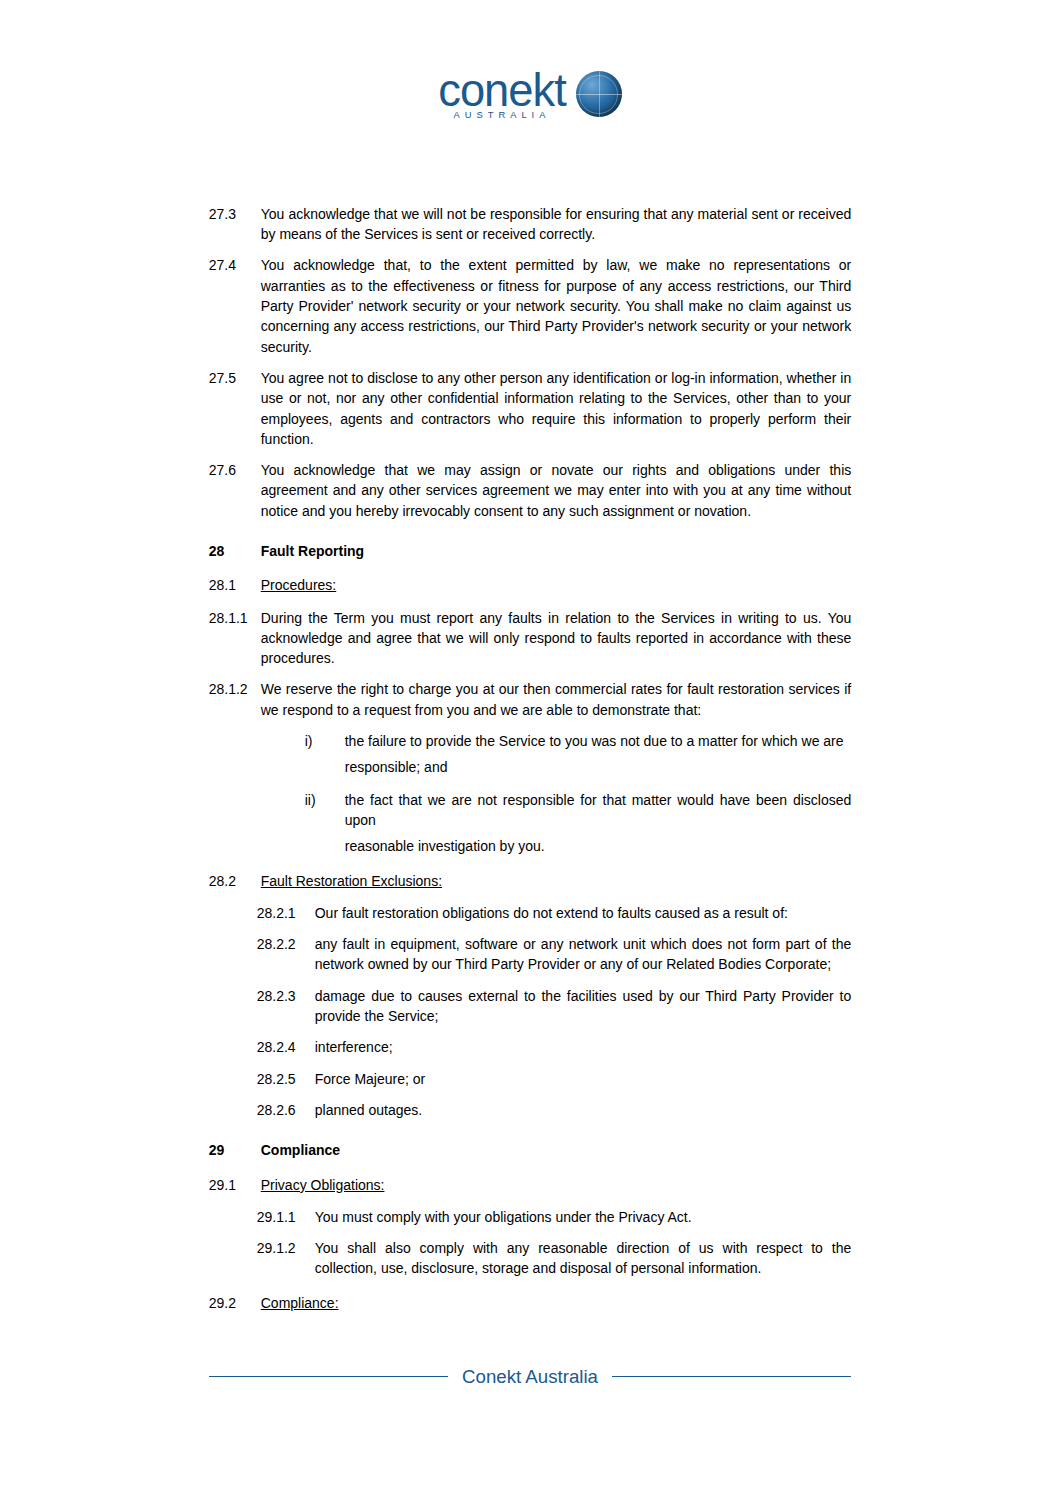conektAUSTRALIA
27.3
You acknowledge that we will not be responsible for ensuring that any material sent or received by means of the Services is sent or received correctly.
27.4
You acknowledge that, to the extent permitted by law, we make no representations or warranties as to the effectiveness or fitness for purpose of any access restrictions, our Third Party Provider' network security or your network security. You shall make no claim against us concerning any access restrictions, our Third Party Provider's network security or your network security.
27.5
You agree not to disclose to any other person any identification or log-in information, whether in use or not, nor any other confidential information relating to the Services, other than to your employees, agents and contractors who require this information to properly perform their function.
27.6
You acknowledge that we may assign or novate our rights and obligations under this agreement and any other services agreement we may enter into with you at any time without notice and you hereby irrevocably consent to any such assignment or novation.
28
Fault Reporting
28.1
Procedures:
28.1.1
During the Term you must report any faults in relation to the Services in writing to us. You acknowledge and agree that we will only respond to faults reported in accordance with these procedures.
28.1.2
We reserve the right to charge you at our then commercial rates for fault restoration services if we respond to a request from you and we are able to demonstrate that:
i)
the failure to provide the Service to you was not due to a matter for which we are
responsible; and
ii)
the fact that we are not responsible for that matter would have been disclosed upon
reasonable investigation by you.
28.2
Fault Restoration Exclusions:
28.2.1
Our fault restoration obligations do not extend to faults caused as a result of:
28.2.2
any fault in equipment, software or any network unit which does not form part of the network owned by our Third Party Provider or any of our Related Bodies Corporate;
28.2.3
damage due to causes external to the facilities used by our Third Party Provider to provide the Service;
28.2.4
interference;
28.2.5
Force Majeure; or
28.2.6
planned outages.
29
Compliance
29.1
Privacy Obligations:
29.1.1
You must comply with your obligations under the Privacy Act.
29.1.2
You shall also comply with any reasonable direction of us with respect to the collection, use, disclosure, storage and disposal of personal information.
29.2
Compliance:
Conekt Australia